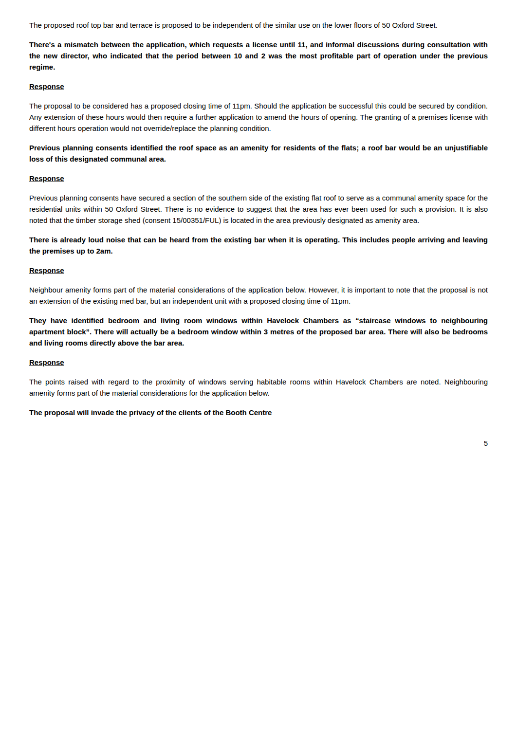The proposed roof top bar and terrace is proposed to be independent of the similar use on the lower floors of 50 Oxford Street.
There's a mismatch between the application, which requests a license until 11, and informal discussions during consultation with the new director, who indicated that the period between 10 and 2 was the most profitable part of operation under the previous regime.
Response
The proposal to be considered has a proposed closing time of 11pm. Should the application be successful this could be secured by condition. Any extension of these hours would then require a further application to amend the hours of opening. The granting of a premises license with different hours operation would not override/replace the planning condition.
Previous planning consents identified the roof space as an amenity for residents of the flats; a roof bar would be an unjustifiable loss of this designated communal area.
Response
Previous planning consents have secured a section of the southern side of the existing flat roof to serve as a communal amenity space for the residential units within 50 Oxford Street. There is no evidence to suggest that the area has ever been used for such a provision. It is also noted that the timber storage shed (consent 15/00351/FUL) is located in the area previously designated as amenity area.
There is already loud noise that can be heard from the existing bar when it is operating. This includes people arriving and leaving the premises up to 2am.
Response
Neighbour amenity forms part of the material considerations of the application below. However, it is important to note that the proposal is not an extension of the existing med bar, but an independent unit with a proposed closing time of 11pm.
They have identified bedroom and living room windows within Havelock Chambers as “staircase windows to neighbouring apartment block”. There will actually be a bedroom window within 3 metres of the proposed bar area. There will also be bedrooms and living rooms directly above the bar area.
Response
The points raised with regard to the proximity of windows serving habitable rooms within Havelock Chambers are noted. Neighbouring amenity forms part of the material considerations for the application below.
The proposal will invade the privacy of the clients of the Booth Centre
5